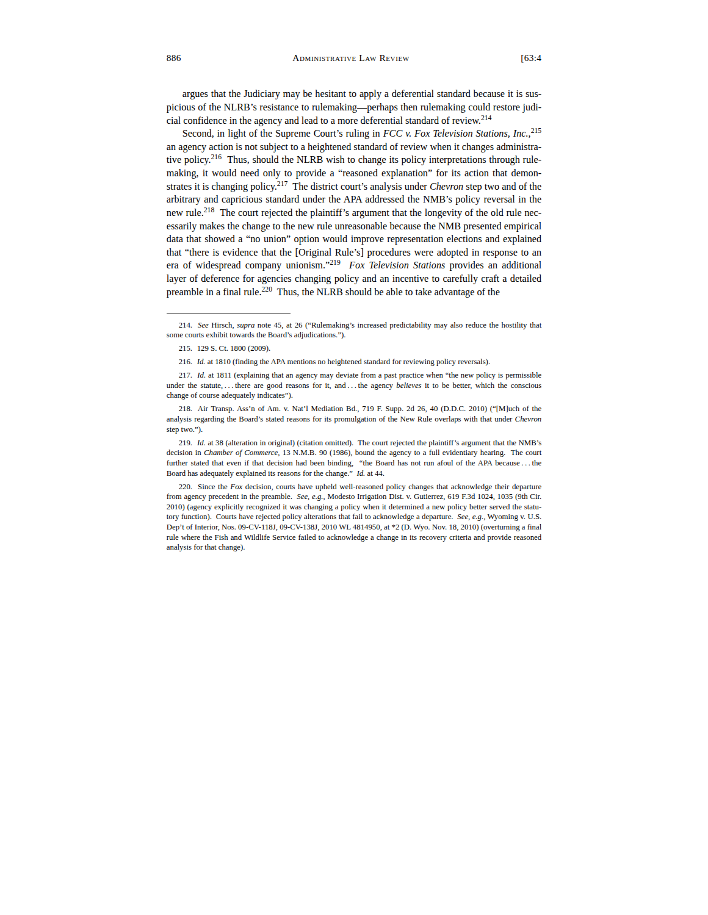886 Administrative Law Review [63:4
argues that the Judiciary may be hesitant to apply a deferential standard because it is suspicious of the NLRB’s resistance to rulemaking—perhaps then rulemaking could restore judicial confidence in the agency and lead to a more deferential standard of review.214
Second, in light of the Supreme Court’s ruling in FCC v. Fox Television Stations, Inc.,215 an agency action is not subject to a heightened standard of review when it changes administrative policy.216 Thus, should the NLRB wish to change its policy interpretations through rulemaking, it would need only to provide a “reasoned explanation” for its action that demonstrates it is changing policy.217 The district court’s analysis under Chevron step two and of the arbitrary and capricious standard under the APA addressed the NMB’s policy reversal in the new rule.218 The court rejected the plaintiff’s argument that the longevity of the old rule necessarily makes the change to the new rule unreasonable because the NMB presented empirical data that showed a “no union” option would improve representation elections and explained that “there is evidence that the [Original Rule’s] procedures were adopted in response to an era of widespread company unionism.”219 Fox Television Stations provides an additional layer of deference for agencies changing policy and an incentive to carefully craft a detailed preamble in a final rule.220 Thus, the NLRB should be able to take advantage of the
214. See Hirsch, supra note 45, at 26 (“Rulemaking’s increased predictability may also reduce the hostility that some courts exhibit towards the Board’s adjudications.”).
215. 129 S. Ct. 1800 (2009).
216. Id. at 1810 (finding the APA mentions no heightened standard for reviewing policy reversals).
217. Id. at 1811 (explaining that an agency may deviate from a past practice when “the new policy is permissible under the statute, . . . there are good reasons for it, and . . . the agency believes it to be better, which the conscious change of course adequately indicates”).
218. Air Transp. Ass’n of Am. v. Nat’l Mediation Bd., 719 F. Supp. 2d 26, 40 (D.D.C. 2010) (“[M]uch of the analysis regarding the Board’s stated reasons for its promulgation of the New Rule overlaps with that under Chevron step two.”).
219. Id. at 38 (alteration in original) (citation omitted). The court rejected the plaintiff’s argument that the NMB’s decision in Chamber of Commerce, 13 N.M.B. 90 (1986), bound the agency to a full evidentiary hearing. The court further stated that even if that decision had been binding, “the Board has not run afoul of the APA because . . . the Board has adequately explained its reasons for the change.” Id. at 44.
220. Since the Fox decision, courts have upheld well-reasoned policy changes that acknowledge their departure from agency precedent in the preamble. See, e.g., Modesto Irrigation Dist. v. Gutierrez, 619 F.3d 1024, 1035 (9th Cir. 2010) (agency explicitly recognized it was changing a policy when it determined a new policy better served the statutory function). Courts have rejected policy alterations that fail to acknowledge a departure. See, e.g., Wyoming v. U.S. Dep’t of Interior, Nos. 09-CV-118J, 09-CV-138J, 2010 WL 4814950, at *2 (D. Wyo. Nov. 18, 2010) (overturning a final rule where the Fish and Wildlife Service failed to acknowledge a change in its recovery criteria and provide reasoned analysis for that change).